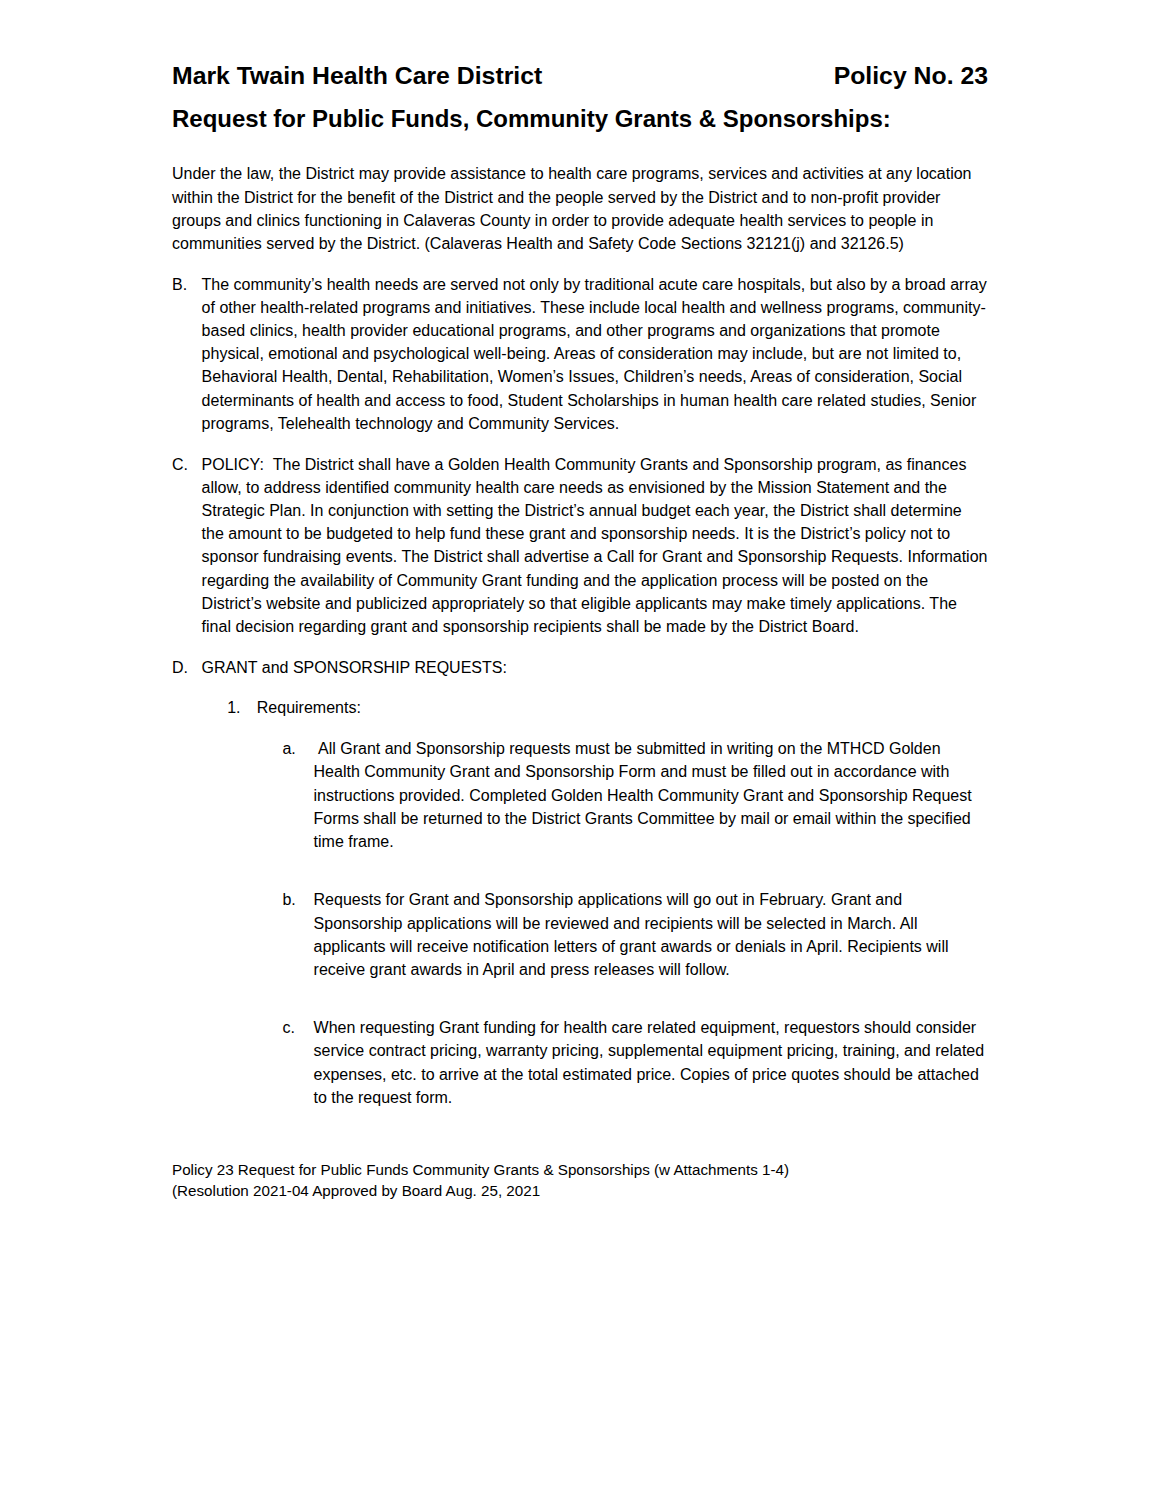Mark Twain Health Care District
Policy No. 23
Request for Public Funds, Community Grants & Sponsorships:
Under the law, the District may provide assistance to health care programs, services and activities at any location within the District for the benefit of the District and the people served by the District and to non-profit provider groups and clinics functioning in Calaveras County in order to provide adequate health services to people in communities served by the District. (Calaveras Health and Safety Code Sections 32121(j) and 32126.5)
B.
The community’s health needs are served not only by traditional acute care hospitals, but also by a broad array of other health-related programs and initiatives. These include local health and wellness programs, community-based clinics, health provider educational programs, and other programs and organizations that promote physical, emotional and psychological well-being. Areas of consideration may include, but are not limited to, Behavioral Health, Dental, Rehabilitation, Women’s Issues, Children’s needs, Areas of consideration, Social determinants of health and access to food, Student Scholarships in human health care related studies, Senior programs, Telehealth technology and Community Services.
C.
POLICY: The District shall have a Golden Health Community Grants and Sponsorship program, as finances allow, to address identified community health care needs as envisioned by the Mission Statement and the Strategic Plan. In conjunction with setting the District’s annual budget each year, the District shall determine the amount to be budgeted to help fund these grant and sponsorship needs. It is the District’s policy not to sponsor fundraising events. The District shall advertise a Call for Grant and Sponsorship Requests. Information regarding the availability of Community Grant funding and the application process will be posted on the District’s website and publicized appropriately so that eligible applicants may make timely applications. The final decision regarding grant and sponsorship recipients shall be made by the District Board.
D.
GRANT and SPONSORSHIP REQUESTS:
1.
Requirements:
a.
All Grant and Sponsorship requests must be submitted in writing on the MTHCD Golden Health Community Grant and Sponsorship Form and must be filled out in accordance with instructions provided. Completed Golden Health Community Grant and Sponsorship Request Forms shall be returned to the District Grants Committee by mail or email within the specified time frame.
b.
Requests for Grant and Sponsorship applications will go out in February. Grant and Sponsorship applications will be reviewed and recipients will be selected in March. All applicants will receive notification letters of grant awards or denials in April. Recipients will receive grant awards in April and press releases will follow.
c.
When requesting Grant funding for health care related equipment, requestors should consider service contract pricing, warranty pricing, supplemental equipment pricing, training, and related expenses, etc. to arrive at the total estimated price. Copies of price quotes should be attached to the request form.
Policy 23 Request for Public Funds Community Grants & Sponsorships (w Attachments 1-4)
(Resolution 2021-04 Approved by Board Aug. 25, 2021